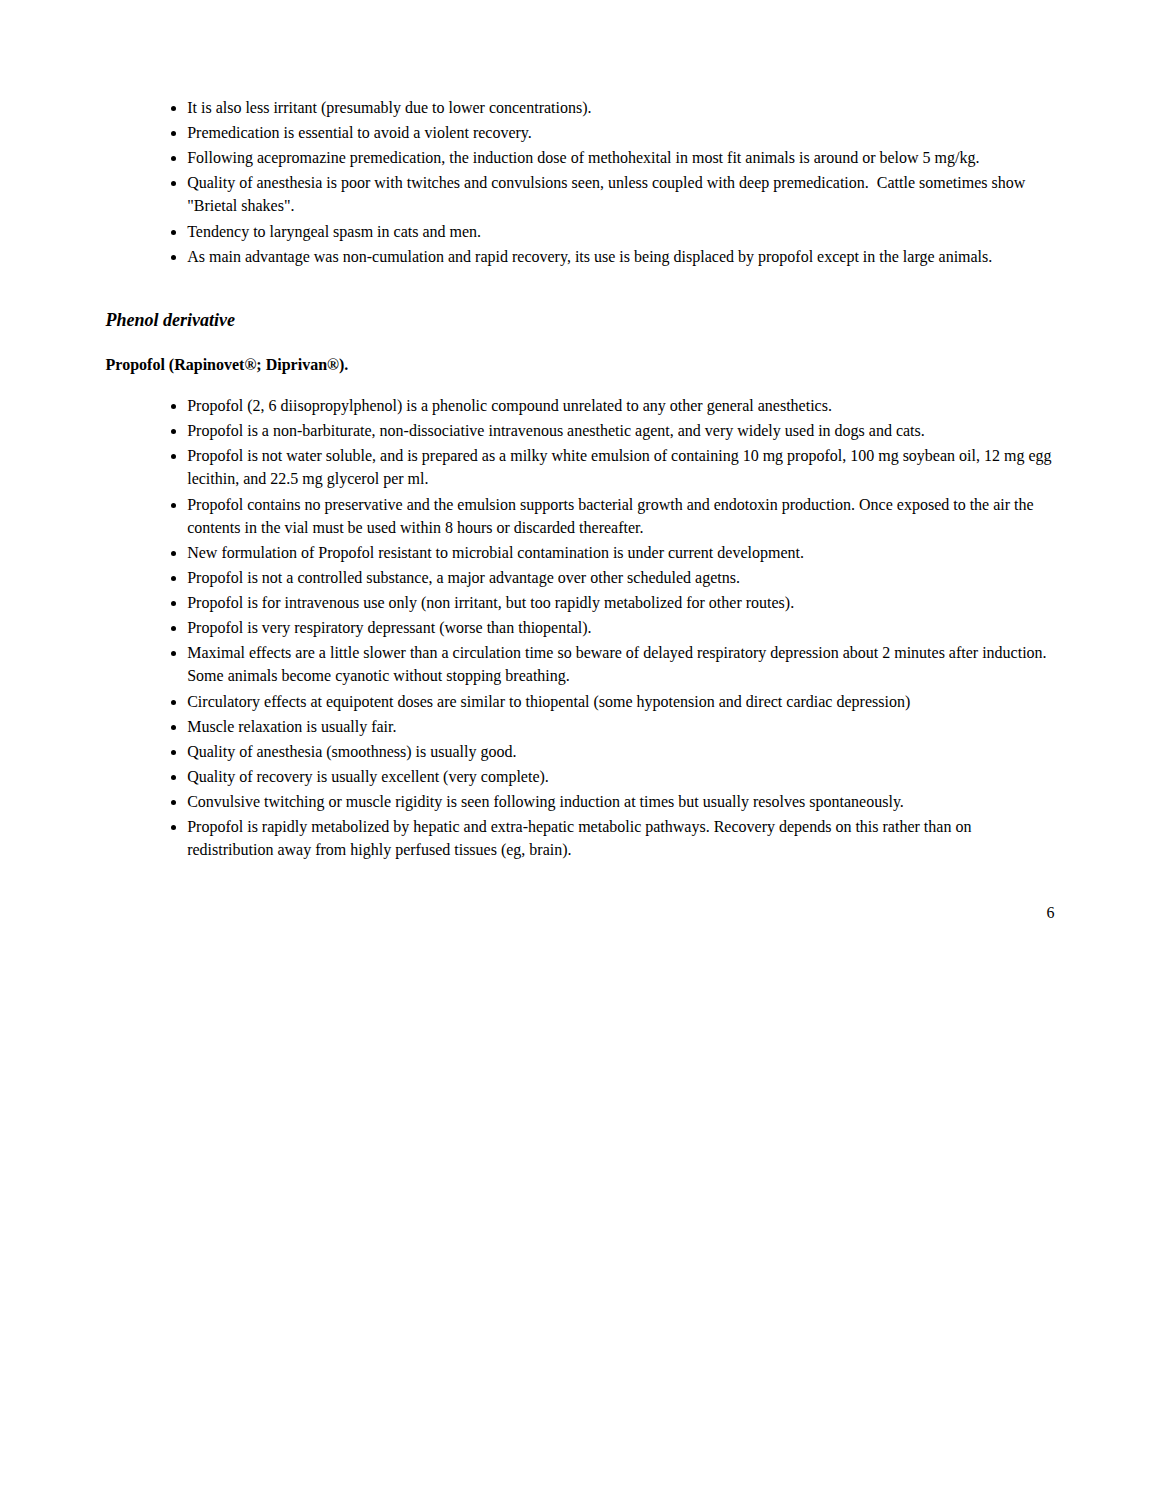It is also less irritant (presumably due to lower concentrations).
Premedication is essential to avoid a violent recovery.
Following acepromazine premedication, the induction dose of methohexital in most fit animals is around or below 5 mg/kg.
Quality of anesthesia is poor with twitches and convulsions seen, unless coupled with deep premedication. Cattle sometimes show "Brietal shakes".
Tendency to laryngeal spasm in cats and men.
As main advantage was non-cumulation and rapid recovery, its use is being displaced by propofol except in the large animals.
Phenol derivative
Propofol (Rapinovet®; Diprivan®).
Propofol (2, 6 diisopropylphenol) is a phenolic compound unrelated to any other general anesthetics.
Propofol is a non-barbiturate, non-dissociative intravenous anesthetic agent, and very widely used in dogs and cats.
Propofol is not water soluble, and is prepared as a milky white emulsion of containing 10 mg propofol, 100 mg soybean oil, 12 mg egg lecithin, and 22.5 mg glycerol per ml.
Propofol contains no preservative and the emulsion supports bacterial growth and endotoxin production. Once exposed to the air the contents in the vial must be used within 8 hours or discarded thereafter.
New formulation of Propofol resistant to microbial contamination is under current development.
Propofol is not a controlled substance, a major advantage over other scheduled agetns.
Propofol is for intravenous use only (non irritant, but too rapidly metabolized for other routes).
Propofol is very respiratory depressant (worse than thiopental).
Maximal effects are a little slower than a circulation time so beware of delayed respiratory depression about 2 minutes after induction. Some animals become cyanotic without stopping breathing.
Circulatory effects at equipotent doses are similar to thiopental (some hypotension and direct cardiac depression)
Muscle relaxation is usually fair.
Quality of anesthesia (smoothness) is usually good.
Quality of recovery is usually excellent (very complete).
Convulsive twitching or muscle rigidity is seen following induction at times but usually resolves spontaneously.
Propofol is rapidly metabolized by hepatic and extra-hepatic metabolic pathways. Recovery depends on this rather than on redistribution away from highly perfused tissues (eg, brain).
6